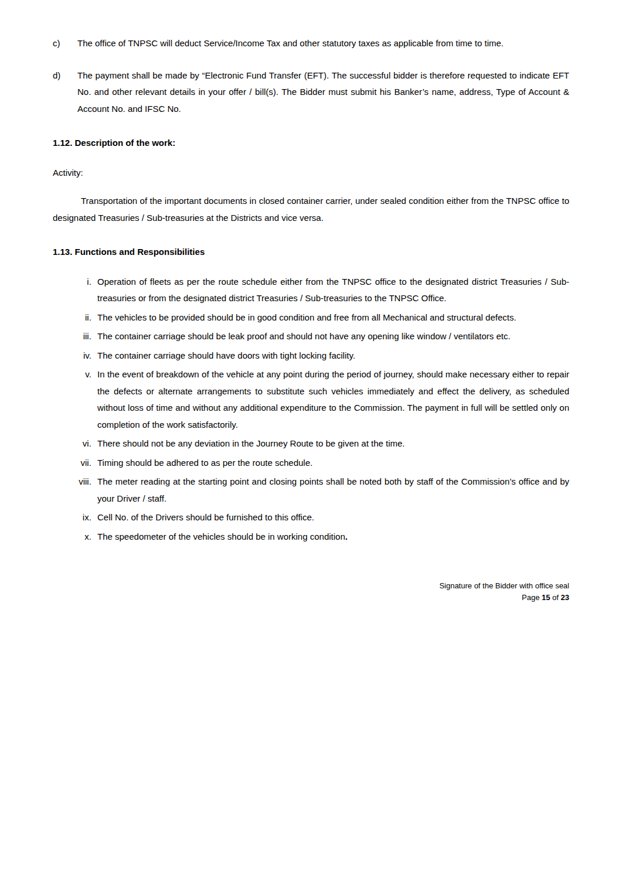c) The office of TNPSC will deduct Service/Income Tax and other statutory taxes as applicable from time to time.
d) The payment shall be made by “Electronic Fund Transfer (EFT). The successful bidder is therefore requested to indicate EFT No. and other relevant details in your offer / bill(s). The Bidder must submit his Banker’s name, address, Type of Account & Account No. and IFSC No.
1.12. Description of the work:
Activity:
Transportation of the important documents in closed container carrier, under sealed condition either from the TNPSC office to designated Treasuries / Sub-treasuries at the Districts and vice versa.
1.13. Functions and Responsibilities
Operation of fleets as per the route schedule either from the TNPSC office to the designated district Treasuries / Sub-treasuries or from the designated district Treasuries / Sub-treasuries to the TNPSC Office.
The vehicles to be provided should be in good condition and free from all Mechanical and structural defects.
The container carriage should be leak proof and should not have any opening like window / ventilators etc.
The container carriage should have doors with tight locking facility.
In the event of breakdown of the vehicle at any point during the period of journey, should make necessary either to repair the defects or alternate arrangements to substitute such vehicles immediately and effect the delivery, as scheduled without loss of time and without any additional expenditure to the Commission. The payment in full will be settled only on completion of the work satisfactorily.
There should not be any deviation in the Journey Route to be given at the time.
Timing should be adhered to as per the route schedule.
The meter reading at the starting point and closing points shall be noted both by staff of the Commission’s office and by your Driver / staff.
Cell No. of the Drivers should be furnished to this office.
The speedometer of the vehicles should be in working condition.
Signature of the Bidder with office seal
Page 15 of 23